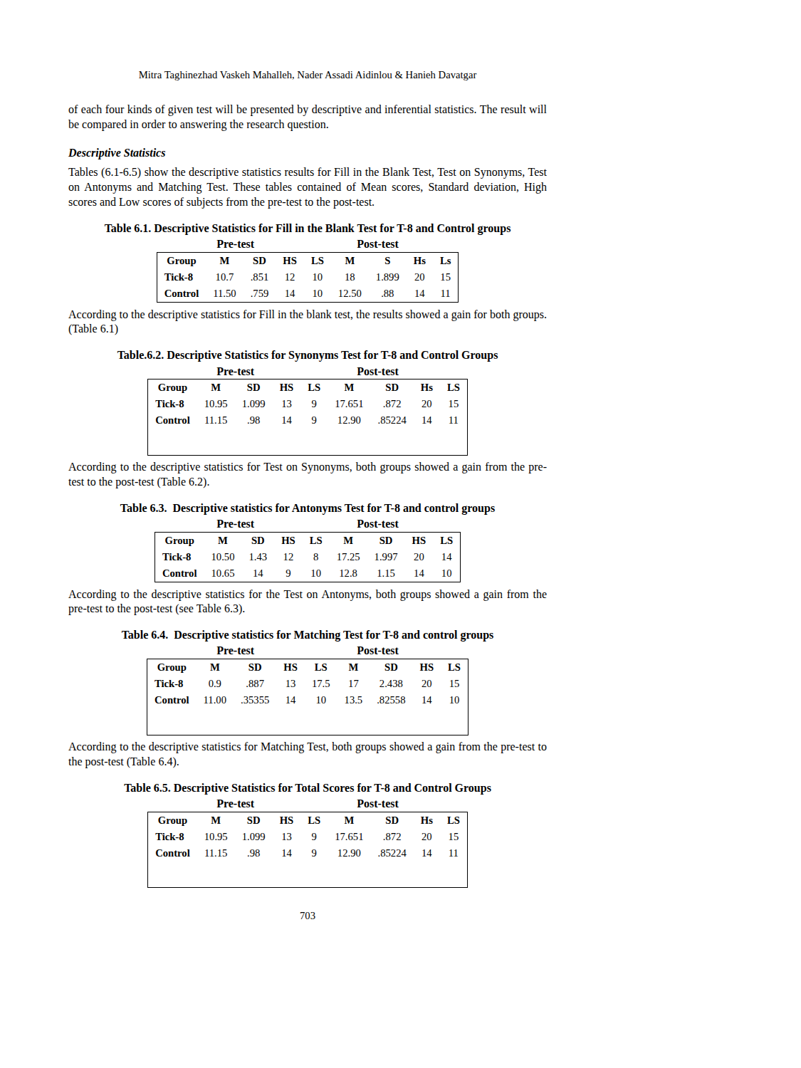Mitra Taghinezhad Vaskeh Mahalleh, Nader Assadi Aidinlou & Hanieh Davatgar
of each four kinds of given test will be presented by descriptive and inferential statistics. The result will be compared in order to answering the research question.
Descriptive Statistics
Tables (6.1-6.5) show the descriptive statistics results for Fill in the Blank Test, Test on Synonyms, Test on Antonyms and Matching Test. These tables contained of Mean scores, Standard deviation, High scores and Low scores of subjects from the pre-test to the post-test.
Table 6.1. Descriptive Statistics for Fill in the Blank Test for T-8 and Control groups
Pre-test Post-test
| Group | M | SD | HS | LS | M | S | Hs | Ls |
| --- | --- | --- | --- | --- | --- | --- | --- | --- |
| Tick-8 | 10.7 | .851 | 12 | 10 | 18 | 1.899 | 20 | 15 |
| Control | 11.50 | .759 | 14 | 10 | 12.50 | .88 | 14 | 11 |
According to the descriptive statistics for Fill in the blank test, the results showed a gain for both groups. (Table 6.1)
Table.6.2. Descriptive Statistics for Synonyms Test for T-8 and Control Groups
Pre-test Post-test
| Group | M | SD | HS | LS | M | SD | Hs | LS |
| --- | --- | --- | --- | --- | --- | --- | --- | --- |
| Tick-8 | 10.95 | 1.099 | 13 | 9 | 17.651 | .872 | 20 | 15 |
| Control | 11.15 | .98 | 14 | 9 | 12.90 | .85224 | 14 | 11 |
According to the descriptive statistics for Test on Synonyms, both groups showed a gain from the pre-test to the post-test (Table 6.2).
Table 6.3. Descriptive statistics for Antonyms Test for T-8 and control groups
Pre-test Post-test
| Group | M | SD | HS | LS | M | SD | HS | LS |
| --- | --- | --- | --- | --- | --- | --- | --- | --- |
| Tick-8 | 10.50 | 1.43 | 12 | 8 | 17.25 | 1.997 | 20 | 14 |
| Control | 10.65 | 14 | 9 | 10 | 12.8 | 1.15 | 14 | 10 |
According to the descriptive statistics for the Test on Antonyms, both groups showed a gain from the pre-test to the post-test (see Table 6.3).
Table 6.4. Descriptive statistics for Matching Test for T-8 and control groups
Pre-test Post-test
| Group | M | SD | HS | LS | M | SD | HS | LS |
| --- | --- | --- | --- | --- | --- | --- | --- | --- |
| Tick-8 | 0.9 | .887 | 13 | 17.5 | 17 | 2.438 | 20 | 15 |
| Control | 11.00 | .35355 | 14 | 10 | 13.5 | .82558 | 14 | 10 |
According to the descriptive statistics for Matching Test, both groups showed a gain from the pre-test to the post-test (Table 6.4).
Table 6.5. Descriptive Statistics for Total Scores for T-8 and Control Groups
Pre-test Post-test
| Group | M | SD | HS | LS | M | SD | Hs | LS |
| --- | --- | --- | --- | --- | --- | --- | --- | --- |
| Tick-8 | 10.95 | 1.099 | 13 | 9 | 17.651 | .872 | 20 | 15 |
| Control | 11.15 | .98 | 14 | 9 | 12.90 | .85224 | 14 | 11 |
703